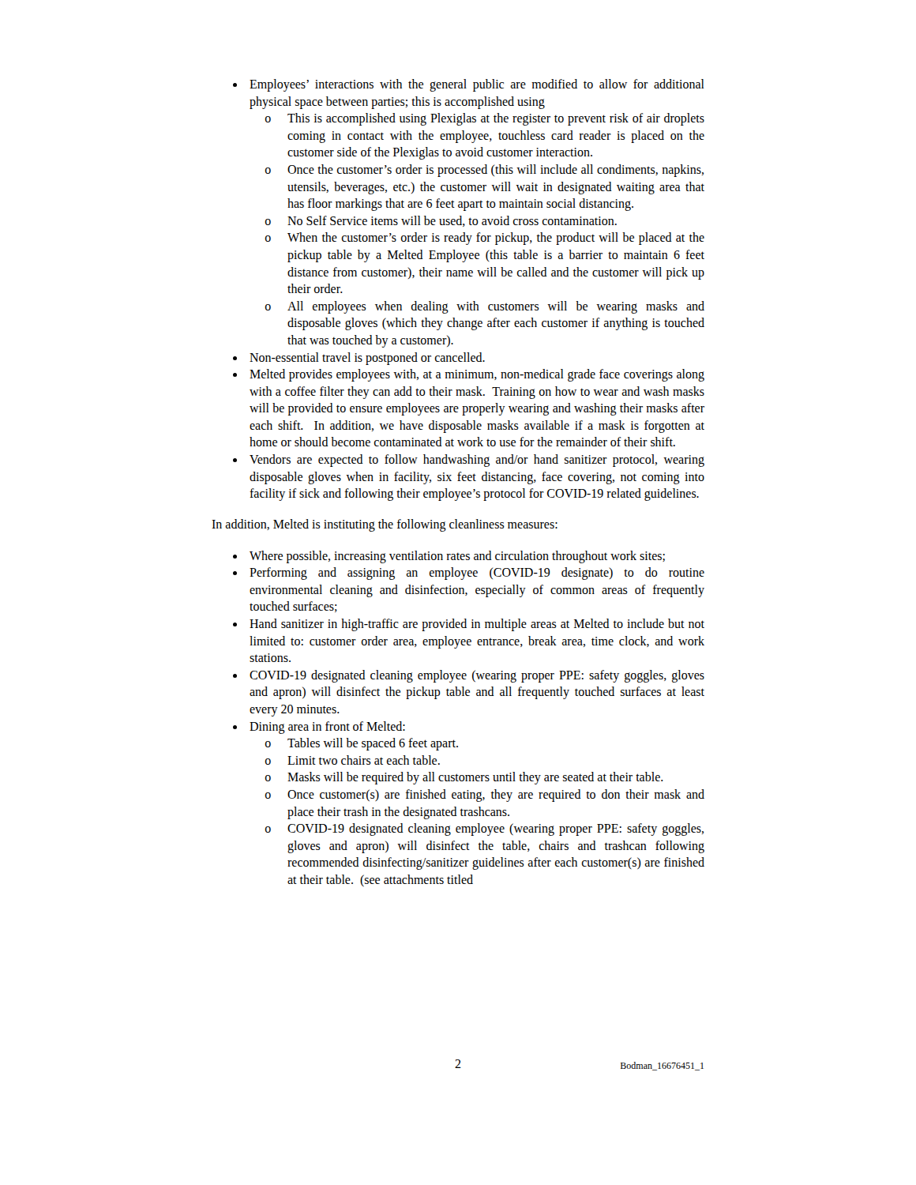Employees’ interactions with the general public are modified to allow for additional physical space between parties; this is accomplished using
This is accomplished using Plexiglas at the register to prevent risk of air droplets coming in contact with the employee, touchless card reader is placed on the customer side of the Plexiglas to avoid customer interaction.
Once the customer’s order is processed (this will include all condiments, napkins, utensils, beverages, etc.) the customer will wait in designated waiting area that has floor markings that are 6 feet apart to maintain social distancing.
No Self Service items will be used, to avoid cross contamination.
When the customer’s order is ready for pickup, the product will be placed at the pickup table by a Melted Employee (this table is a barrier to maintain 6 feet distance from customer), their name will be called and the customer will pick up their order.
All employees when dealing with customers will be wearing masks and disposable gloves (which they change after each customer if anything is touched that was touched by a customer).
Non-essential travel is postponed or cancelled.
Melted provides employees with, at a minimum, non-medical grade face coverings along with a coffee filter they can add to their mask. Training on how to wear and wash masks will be provided to ensure employees are properly wearing and washing their masks after each shift. In addition, we have disposable masks available if a mask is forgotten at home or should become contaminated at work to use for the remainder of their shift.
Vendors are expected to follow handwashing and/or hand sanitizer protocol, wearing disposable gloves when in facility, six feet distancing, face covering, not coming into facility if sick and following their employee’s protocol for COVID-19 related guidelines.
In addition, Melted is instituting the following cleanliness measures:
Where possible, increasing ventilation rates and circulation throughout work sites;
Performing and assigning an employee (COVID-19 designate) to do routine environmental cleaning and disinfection, especially of common areas of frequently touched surfaces;
Hand sanitizer in high-traffic are provided in multiple areas at Melted to include but not limited to: customer order area, employee entrance, break area, time clock, and work stations.
COVID-19 designated cleaning employee (wearing proper PPE: safety goggles, gloves and apron) will disinfect the pickup table and all frequently touched surfaces at least every 20 minutes.
Dining area in front of Melted:
Tables will be spaced 6 feet apart.
Limit two chairs at each table.
Masks will be required by all customers until they are seated at their table.
Once customer(s) are finished eating, they are required to don their mask and place their trash in the designated trashcans.
COVID-19 designated cleaning employee (wearing proper PPE: safety goggles, gloves and apron) will disinfect the table, chairs and trashcan following recommended disinfecting/sanitizer guidelines after each customer(s) are finished at their table. (see attachments titled
2
Bodman_16676451_1